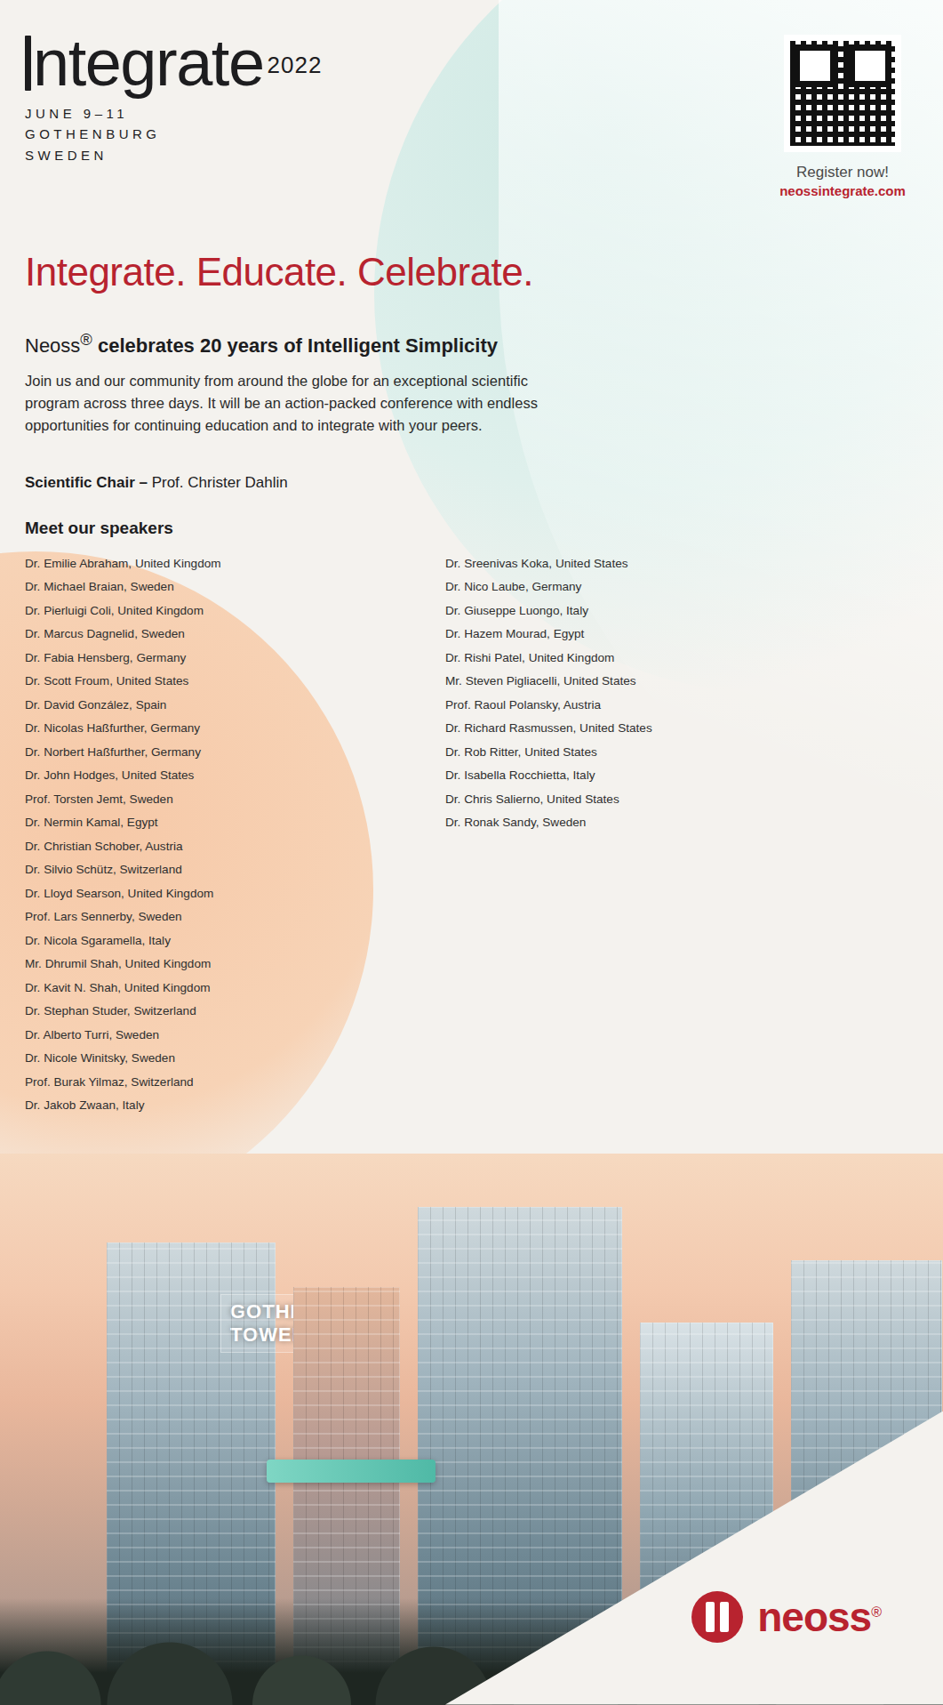ntegrate2022
June 9–11
Gothenburg
Sweden
Register now!
neossintegrate.com
Integrate. Educate. Celebrate.
Neoss® celebrates 20 years of Intelligent Simplicity
Join us and our community from around the globe for an exceptional scientific program across three days. It will be an action-packed conference with endless opportunities for continuing education and to integrate with your peers.
Scientific Chair – Prof. Christer Dahlin
Meet our speakers
Dr. Emilie Abraham, United Kingdom
Dr. Michael Braian, Sweden
Dr. Pierluigi Coli, United Kingdom
Dr. Marcus Dagnelid, Sweden
Dr. Fabia Hensberg, Germany
Dr. Scott Froum, United States
Dr. David González, Spain
Dr. Nicolas Haßfurther, Germany
Dr. Norbert Haßfurther, Germany
Dr. John Hodges, United States
Prof. Torsten Jemt, Sweden
Dr. Nermin Kamal, Egypt
Dr. Sreenivas Koka, United States
Dr. Nico Laube, Germany
Dr. Giuseppe Luongo, Italy
Dr. Hazem Mourad, Egypt
Dr. Rishi Patel, United Kingdom
Mr. Steven Pigliacelli, United States
Prof. Raoul Polansky, Austria
Dr. Richard Rasmussen, United States
Dr. Rob Ritter, United States
Dr. Isabella Rocchietta, Italy
Dr. Chris Salierno, United States
Dr. Ronak Sandy, Sweden
Dr. Christian Schober, Austria
Dr. Silvio Schütz, Switzerland
Dr. Lloyd Searson, United Kingdom
Prof. Lars Sennerby, Sweden
Dr. Nicola Sgaramella, Italy
Mr. Dhrumil Shah, United Kingdom
Dr. Kavit N. Shah, United Kingdom
Dr. Stephan Studer, Switzerland
Dr. Alberto Turri, Sweden
Dr. Nicole Winitsky, Sweden
Prof. Burak Yilmaz, Switzerland
Dr. Jakob Zwaan, Italy
GOTHIA TOWERS
neoss®